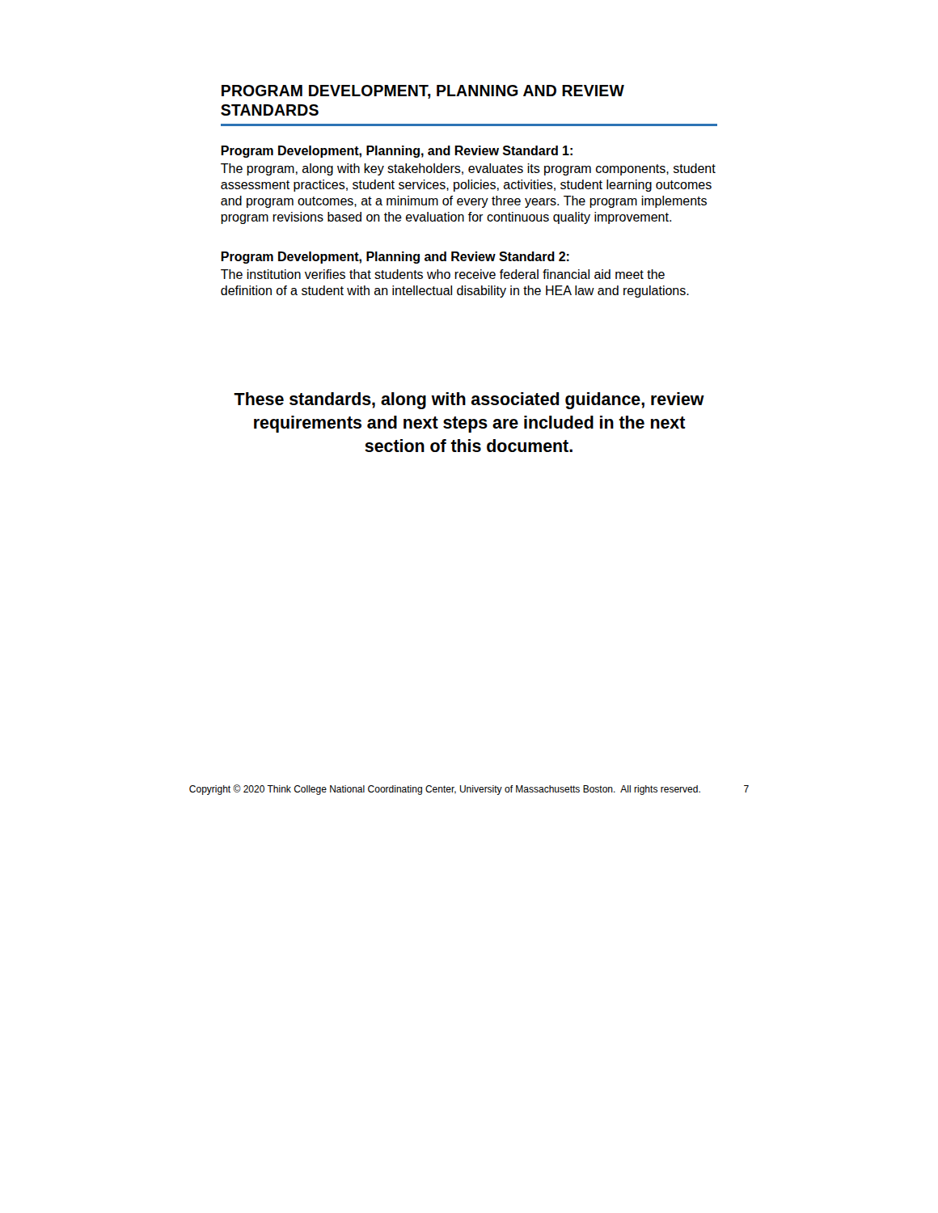PROGRAM DEVELOPMENT, PLANNING AND REVIEW STANDARDS
Program Development, Planning, and Review Standard 1:
The program, along with key stakeholders, evaluates its program components, student assessment practices, student services, policies, activities, student learning outcomes and program outcomes, at a minimum of every three years. The program implements program revisions based on the evaluation for continuous quality improvement.
Program Development, Planning and Review Standard 2:
The institution verifies that students who receive federal financial aid meet the definition of a student with an intellectual disability in the HEA law and regulations.
These standards, along with associated guidance, review requirements and next steps are included in the next section of this document.
Copyright © 2020 Think College National Coordinating Center, University of Massachusetts Boston. All rights reserved. 7